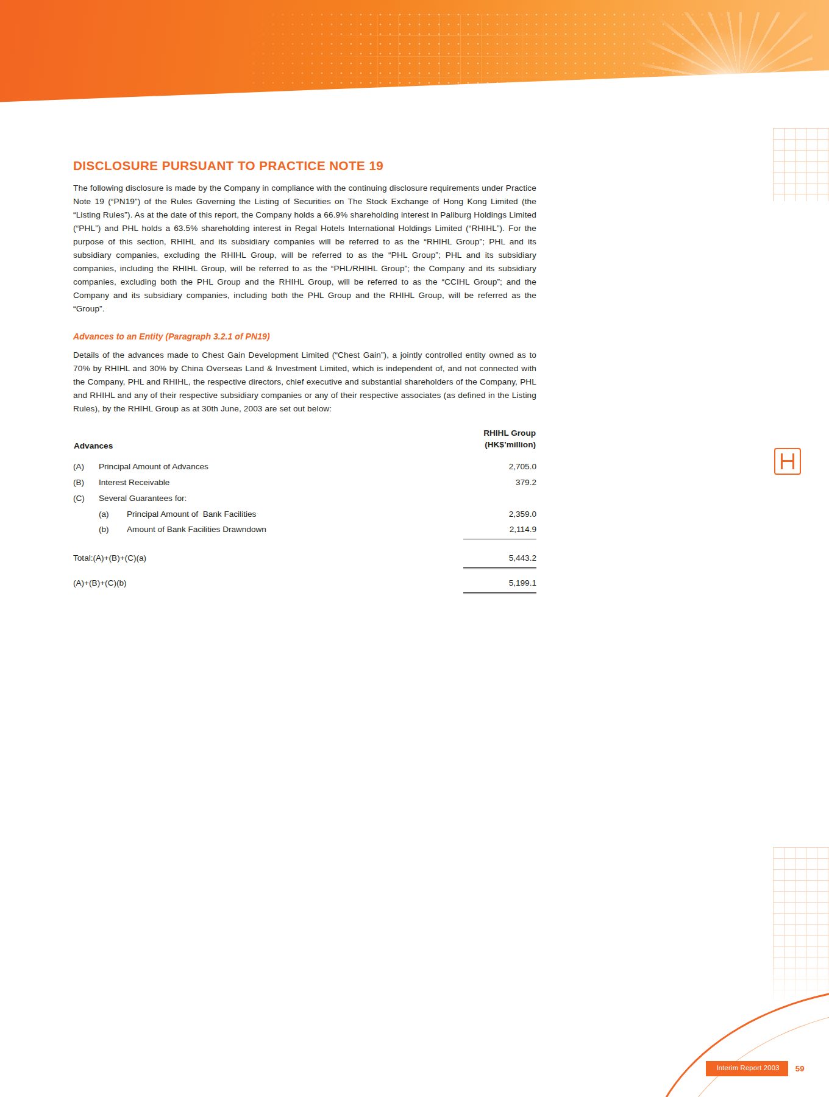Disclosure Pursuant to Practice Note 19
The following disclosure is made by the Company in compliance with the continuing disclosure requirements under Practice Note 19 (“PN19”) of the Rules Governing the Listing of Securities on The Stock Exchange of Hong Kong Limited (the “Listing Rules”). As at the date of this report, the Company holds a 66.9% shareholding interest in Paliburg Holdings Limited (“PHL”) and PHL holds a 63.5% shareholding interest in Regal Hotels International Holdings Limited (“RHIHL”). For the purpose of this section, RHIHL and its subsidiary companies will be referred to as the “RHIHL Group”; PHL and its subsidiary companies, excluding the RHIHL Group, will be referred to as the “PHL Group”; PHL and its subsidiary companies, including the RHIHL Group, will be referred to as the “PHL/RHIHL Group”; the Company and its subsidiary companies, excluding both the PHL Group and the RHIHL Group, will be referred to as the “CCIHL Group”; and the Company and its subsidiary companies, including both the PHL Group and the RHIHL Group, will be referred as the “Group”.
Advances to an Entity (Paragraph 3.2.1 of PN19)
Details of the advances made to Chest Gain Development Limited (“Chest Gain”), a jointly controlled entity owned as to 70% by RHIHL and 30% by China Overseas Land & Investment Limited, which is independent of, and not connected with the Company, PHL and RHIHL, the respective directors, chief executive and substantial shareholders of the Company, PHL and RHIHL and any of their respective subsidiary companies or any of their respective associates (as defined in the Listing Rules), by the RHIHL Group as at 30th June, 2003 are set out below:
| Advances | RHIHL Group (HK$’million) |
| --- | --- |
| (A) | Principal Amount of Advances | 2,705.0 |
| (B) | Interest Receivable | 379.2 |
| (C) | Several Guarantees for: | |
| | (a) | Principal Amount of Bank Facilities | 2,359.0 |
| | (b) | Amount of Bank Facilities Drawndown | 2,114.9 |
| Total:(A)+(B)+(C)(a) | 5,443.2 |
| (A)+(B)+(C)(b) | 5,199.1 |
Interim Report 2003
59